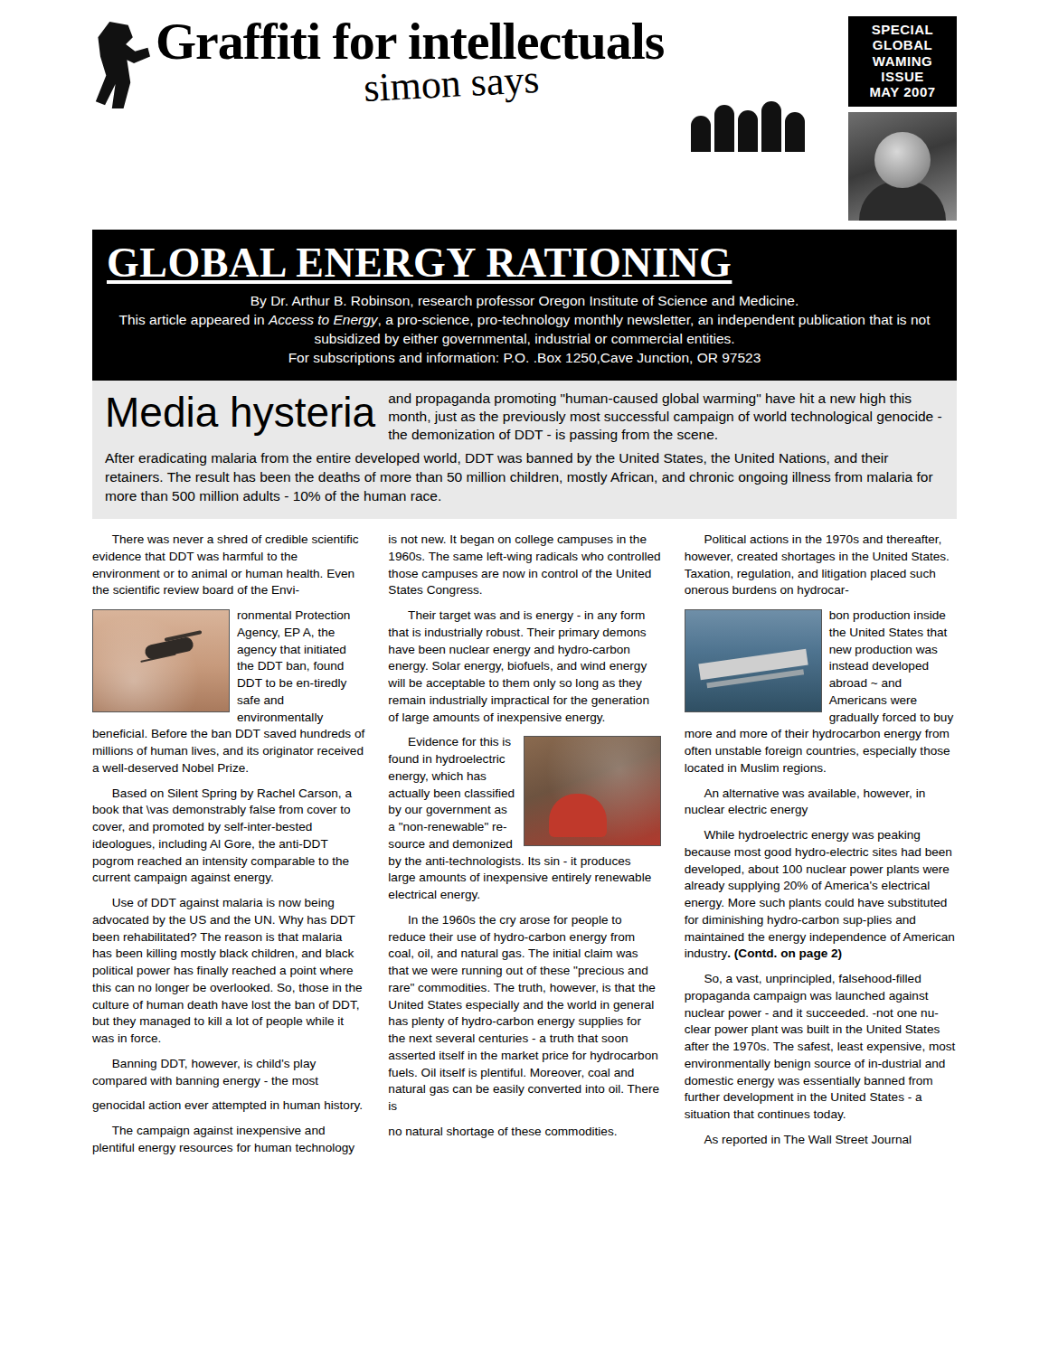Graffiti for intellectuals
simon says
Special
Global
Waming
Issue
May 2007
GLOBAL ENERGY RATIONING
By Dr. Arthur B. Robinson, research professor Oregon Institute of Science and Medicine.
This article appeared in Access to Energy, a pro-science, pro-technology monthly newsletter, an independent publication that is not subsidized by either governmental, industrial or commercial entities.
For subscriptions and information: P.O. .Box 1250,Cave Junction, OR 97523
Media hysteria
and propaganda promoting "human-caused global warming" have hit a new high this month, just as the previously most successful campaign of world technological genocide -the demonization of DDT - is passing from the scene.
After eradicating malaria from the entire developed world, DDT was banned by the United States, the United Nations, and their retainers. The result has been the deaths of more than 50 million children, mostly African, and chronic ongoing illness from malaria for more than 500 million adults - 10% of the human race.
There was never a shred of credible scientific evidence that DDT was harmful to the environment or to animal or human health. Even the scientific review board of the Envi-
ronmental Protection Agency, EP A, the agency that initiated the DDT ban, found DDT to be en-tiredly safe and environmentally beneficial. Before the ban DDT saved hundreds of millions of human lives, and its originator received a well-deserved Nobel Prize.
Based on Silent Spring by Rachel Carson, a book that \vas demonstrably false from cover to cover, and promoted by self-inter-bested ideologues, including Al Gore, the anti-DDT pogrom reached an intensity comparable to the current campaign against energy.
Use of DDT against malaria is now being advocated by the US and the UN. Why has DDT been rehabilitated? The reason is that malaria has been killing mostly black children, and black political power has finally reached a point where this can no longer be overlooked. So, those in the culture of human death have lost the ban of DDT, but they managed to kill a lot of people while it was in force.
Banning DDT, however, is child's play compared with banning energy - the most
genocidal action ever attempted in human history.
The campaign against inexpensive and plentiful energy resources for human technology is not new. It began on college campuses in the 1960s. The same left-wing radicals who controlled those campuses are now in control of the United States Congress.
Their target was and is energy - in any form that is industrially robust. Their primary demons have been nuclear energy and hydro-carbon energy. Solar energy, biofuels, and wind energy will be acceptable to them only so long as they remain industrially impractical for the generation of large amounts of inexpensive energy.
Evidence for this is found in hydroelectric energy, which has actually been classified by our government as a "non-renewable" re-source and demonized by the anti-technologists. Its sin - it produces large amounts of inexpensive entirely renewable electrical energy.
In the 1960s the cry arose for people to reduce their use of hydro-carbon energy from coal, oil, and natural gas. The initial claim was that we were running out of these "precious and rare" commodities. The truth, however, is that the United States especially and the world in general has plenty of hydro-carbon energy supplies for the next several centuries - a truth that soon asserted itself in the market price for hydrocarbon fuels. Oil itself is plentiful. Moreover, coal and natural gas can be easily converted into oil. There is
no natural shortage of these commodities.
Political actions in the 1970s and thereafter, however, created shortages in the United States. Taxation, regulation, and litigation placed such onerous burdens on hydrocar-
bon production inside the United States that new production was instead developed abroad ~ and Americans were gradually forced to buy more and more of their hydrocarbon energy from often unstable foreign countries, especially those located in Muslim regions.
An alternative was available, however, in nuclear electric energy
While hydroelectric energy was peaking because most good hydro-electric sites had been developed, about 100 nuclear power plants were already supplying 20% of America's electrical energy. More such plants could have substituted for diminishing hydro-carbon sup-plies and maintained the energy independence of American industry. (Contd. on page 2)
So, a vast, unprincipled, falsehood-filled propaganda campaign was launched against nuclear power - and it succeeded. -not one nu-clear power plant was built in the United States after the 1970s. The safest, least expensive, most environmentally benign source of in-dustrial and domestic energy was essentially banned from further development in the United States - a situation that continues today.
As reported in The Wall Street Journal